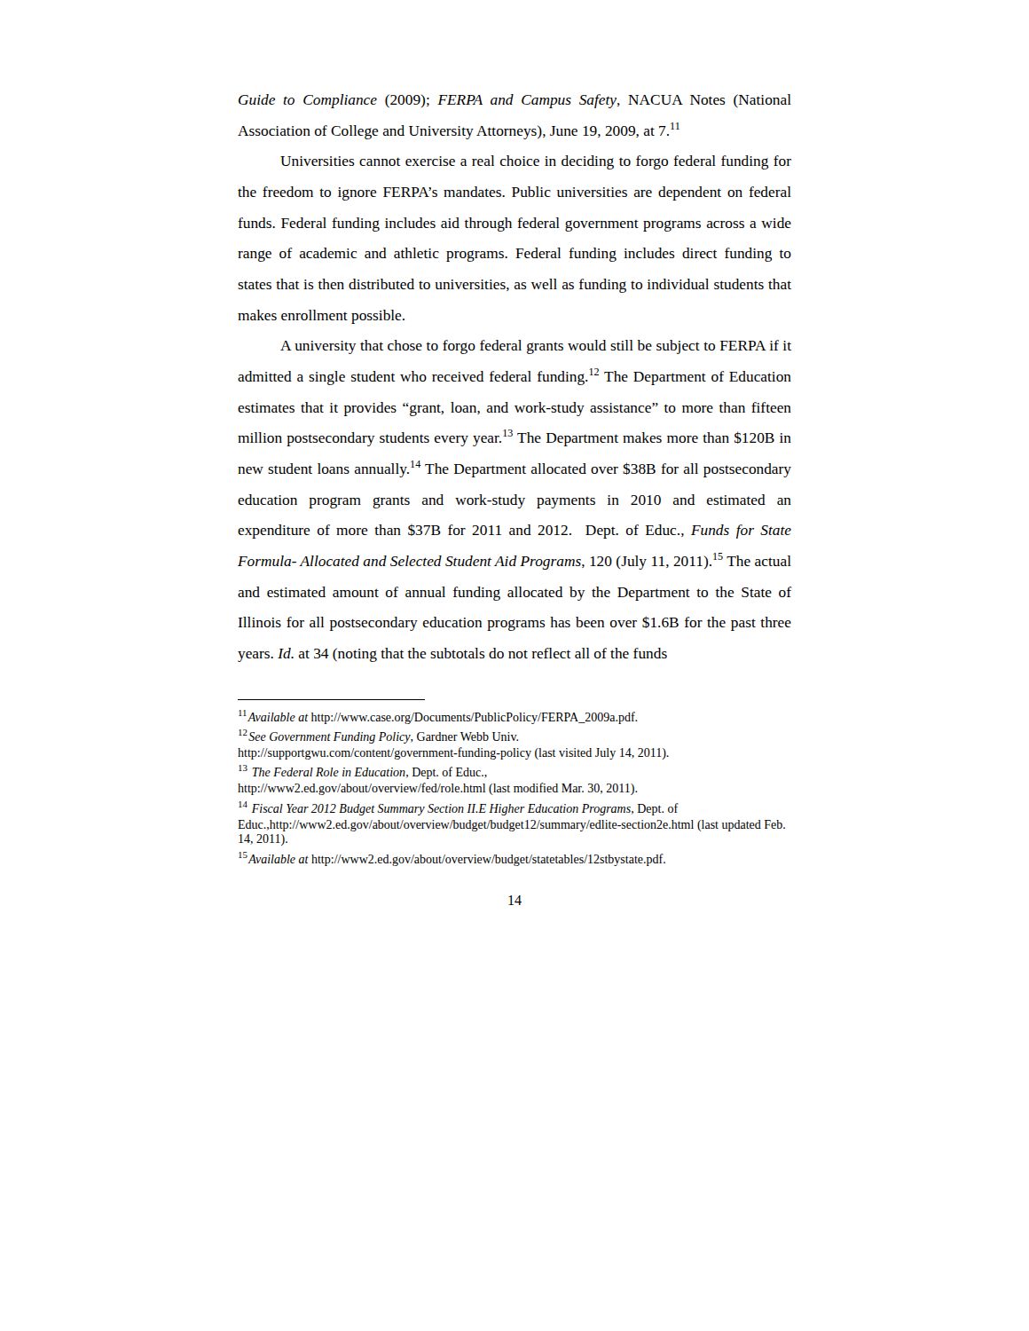Guide to Compliance (2009); FERPA and Campus Safety, NACUA Notes (National Association of College and University Attorneys), June 19, 2009, at 7.11
Universities cannot exercise a real choice in deciding to forgo federal funding for the freedom to ignore FERPA’s mandates. Public universities are dependent on federal funds. Federal funding includes aid through federal government programs across a wide range of academic and athletic programs. Federal funding includes direct funding to states that is then distributed to universities, as well as funding to individual students that makes enrollment possible.
A university that chose to forgo federal grants would still be subject to FERPA if it admitted a single student who received federal funding.12 The Department of Education estimates that it provides “grant, loan, and work-study assistance” to more than fifteen million postsecondary students every year.13 The Department makes more than $120B in new student loans annually.14 The Department allocated over $38B for all postsecondary education program grants and work-study payments in 2010 and estimated an expenditure of more than $37B for 2011 and 2012. Dept. of Educ., Funds for State Formula- Allocated and Selected Student Aid Programs, 120 (July 11, 2011).15 The actual and estimated amount of annual funding allocated by the Department to the State of Illinois for all postsecondary education programs has been over $1.6B for the past three years. Id. at 34 (noting that the subtotals do not reflect all of the funds
11 Available at http://www.case.org/Documents/PublicPolicy/FERPA_2009a.pdf.
12 See Government Funding Policy, Gardner Webb Univ.
http://supportgwu.com/content/government-funding-policy (last visited July 14, 2011).
13 The Federal Role in Education, Dept. of Educ.,
http://www2.ed.gov/about/overview/fed/role.html (last modified Mar. 30, 2011).
14 Fiscal Year 2012 Budget Summary Section II.E Higher Education Programs, Dept. of
Educ.,http://www2.ed.gov/about/overview/budget/budget12/summary/edlite-section2e.html (last updated Feb. 14, 2011).
15 Available at http://www2.ed.gov/about/overview/budget/statetables/12stbystate.pdf.
14